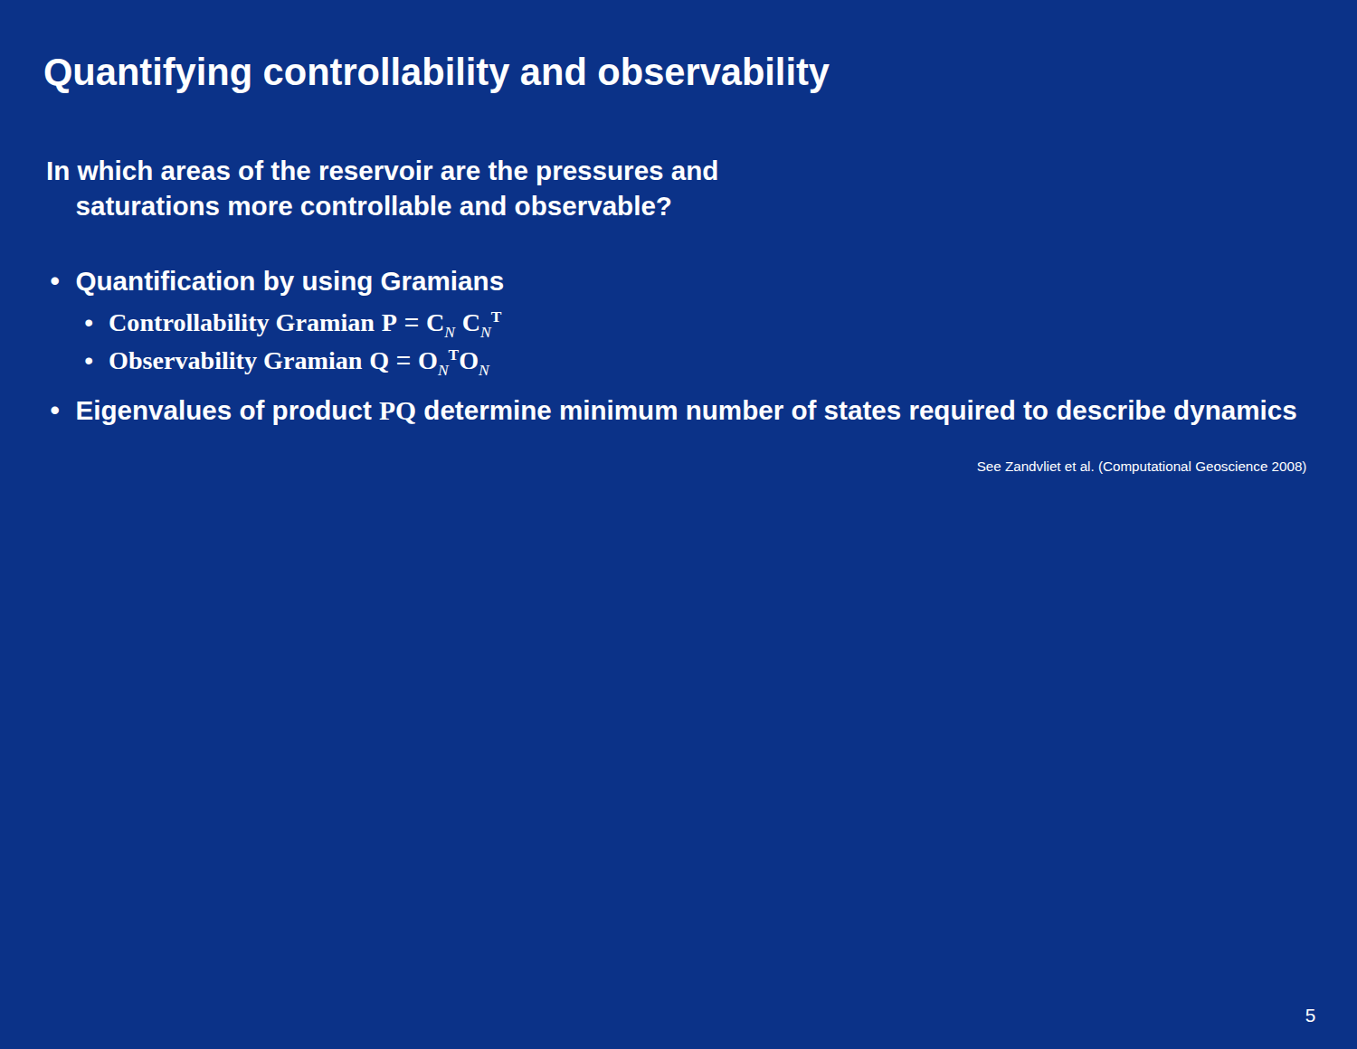Quantifying controllability and observability
In which areas of the reservoir are the pressures and saturations more controllable and observable?
Quantification by using Gramians
Controllability Gramian P = CN CNT
Observability Gramian Q = ONTON
Eigenvalues of product PQ determine minimum number of states required to describe dynamics
See Zandvliet et al. (Computational Geoscience 2008)
5